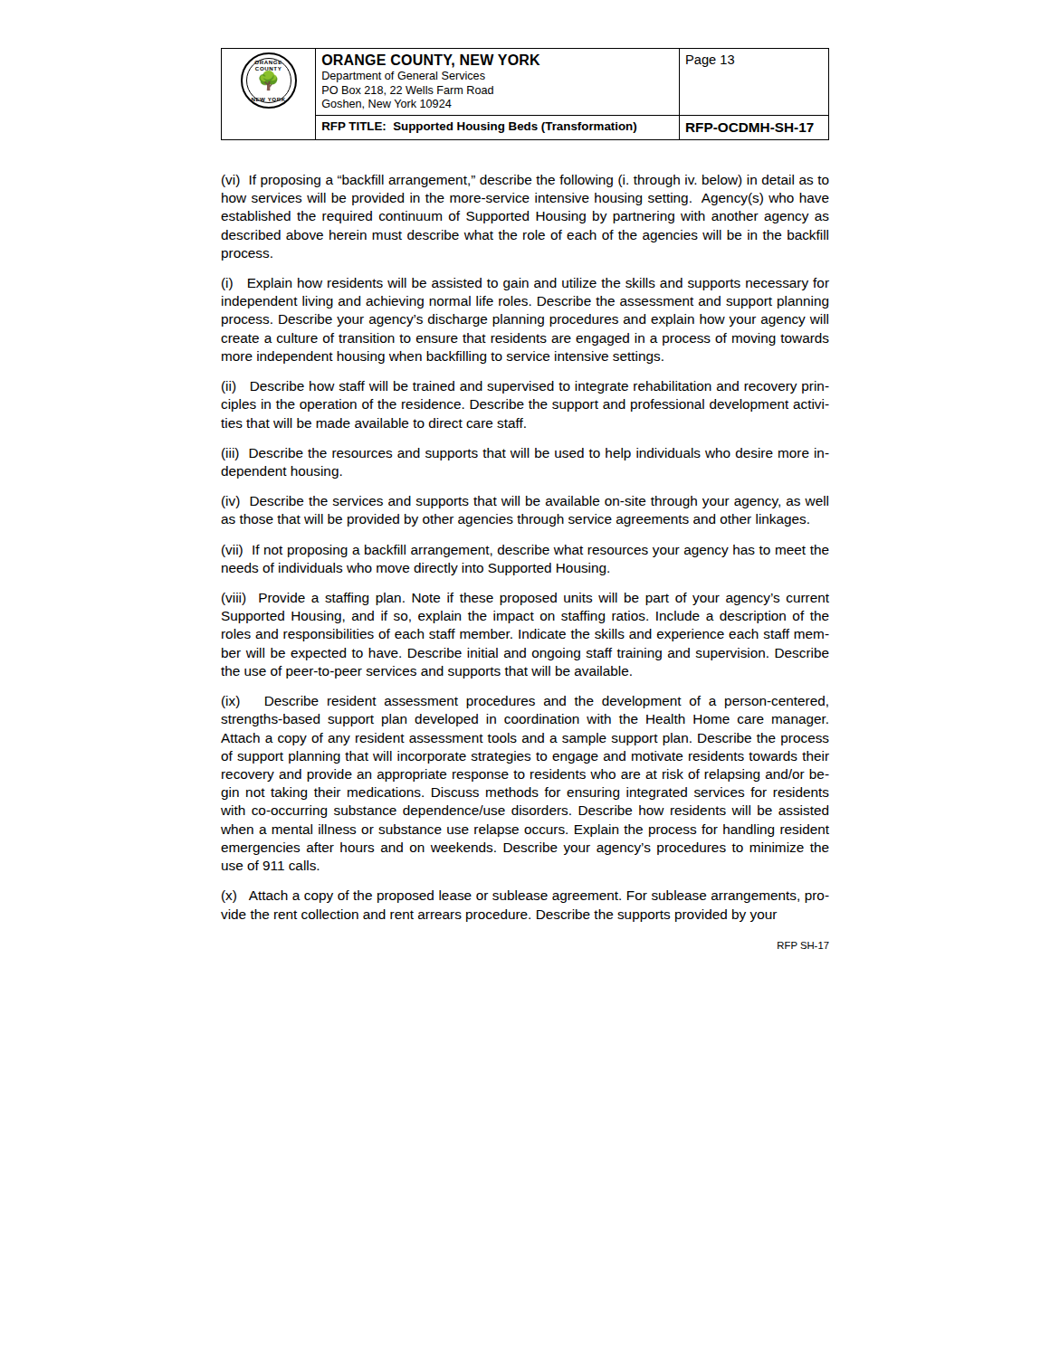| ORANGE COUNTY 🌳 NEW YORK | ORANGE COUNTY, NEW YORK Department of General Services PO Box 218, 22 Wells Farm Road Goshen, New York 10924 | Page 13 |
| RFP TITLE: Supported Housing Beds (Transformation) | RFP-OCDMH-SH-17 |
(vi) If proposing a “backfill arrangement,” describe the following (i. through iv. below) in detail as to how services will be provided in the more-service intensive housing setting. Agency(s) who have established the required continuum of Supported Housing by partnering with another agency as described above herein must describe what the role of each of the agencies will be in the backfill process.
(i) Explain how residents will be assisted to gain and utilize the skills and supports necessary for independent living and achieving normal life roles. Describe the assessment and support planning process. Describe your agency’s discharge planning procedures and explain how your agency will create a culture of transition to ensure that residents are engaged in a process of moving towards more independent housing when backfilling to service intensive settings.
(ii) Describe how staff will be trained and supervised to integrate rehabilitation and recovery principles in the operation of the residence. Describe the support and professional development activities that will be made available to direct care staff.
(iii) Describe the resources and supports that will be used to help individuals who desire more independent housing.
(iv) Describe the services and supports that will be available on-site through your agency, as well as those that will be provided by other agencies through service agreements and other linkages.
(vii) If not proposing a backfill arrangement, describe what resources your agency has to meet the needs of individuals who move directly into Supported Housing.
(viii) Provide a staffing plan. Note if these proposed units will be part of your agency’s current Supported Housing, and if so, explain the impact on staffing ratios. Include a description of the roles and responsibilities of each staff member. Indicate the skills and experience each staff member will be expected to have. Describe initial and ongoing staff training and supervision. Describe the use of peer-to-peer services and supports that will be available.
(ix) Describe resident assessment procedures and the development of a person-centered, strengths-based support plan developed in coordination with the Health Home care manager. Attach a copy of any resident assessment tools and a sample support plan. Describe the process of support planning that will incorporate strategies to engage and motivate residents towards their recovery and provide an appropriate response to residents who are at risk of relapsing and/or begin not taking their medications. Discuss methods for ensuring integrated services for residents with co-occurring substance dependence/use disorders. Describe how residents will be assisted when a mental illness or substance use relapse occurs. Explain the process for handling resident emergencies after hours and on weekends. Describe your agency’s procedures to minimize the use of 911 calls.
(x) Attach a copy of the proposed lease or sublease agreement. For sublease arrangements, provide the rent collection and rent arrears procedure. Describe the supports provided by your
RFP SH-17